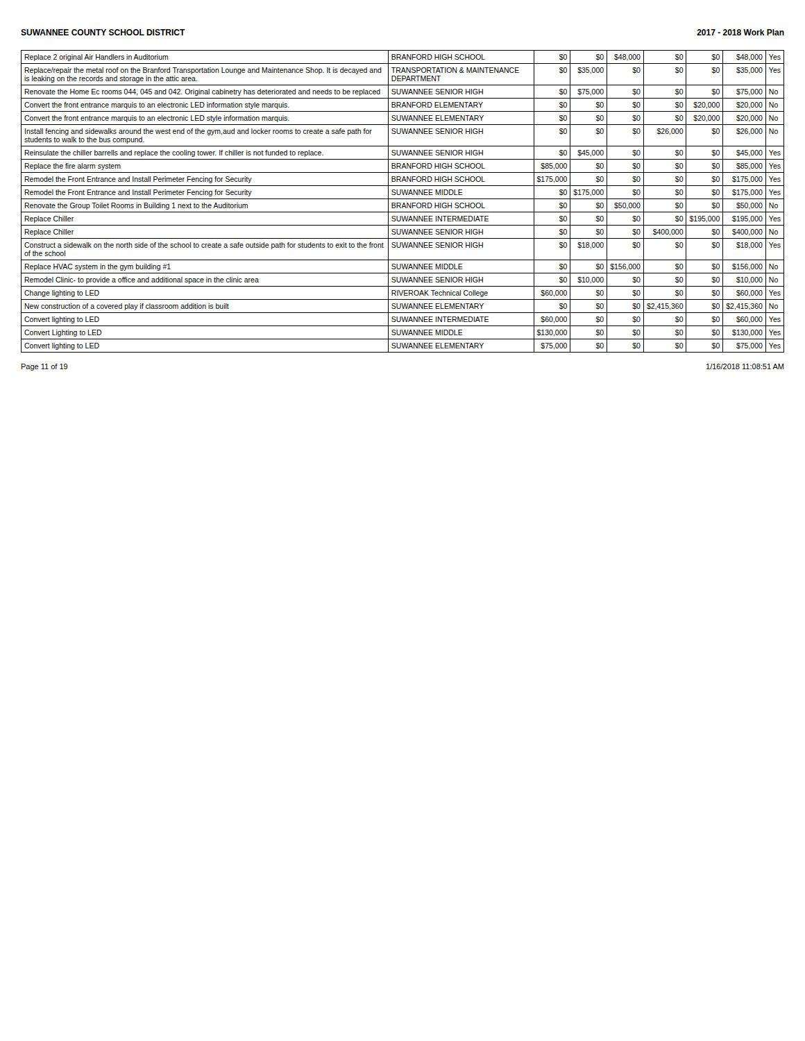SUWANNEE COUNTY SCHOOL DISTRICT 2017 - 2018 Work Plan
| Replace 2 original Air Handlers in Auditorium | BRANFORD HIGH SCHOOL | $0 | $0 | $48,000 | $0 | $0 | $48,000 | Yes |
| Replace/repair the metal roof on the Branford Transportation Lounge and Maintenance Shop. It is decayed and is leaking on the records and storage in the attic area. | TRANSPORTATION & MAINTENANCE DEPARTMENT | $0 | $35,000 | $0 | $0 | $0 | $35,000 | Yes |
| Renovate the Home Ec rooms 044, 045 and 042. Original cabinetry has deteriorated and needs to be replaced | SUWANNEE SENIOR HIGH | $0 | $75,000 | $0 | $0 | $0 | $75,000 | No |
| Convert the front entrance marquis to an electronic LED information style marquis. | BRANFORD ELEMENTARY | $0 | $0 | $0 | $0 | $20,000 | $20,000 | No |
| Convert the front entrance marquis to an electronic LED style information marquis. | SUWANNEE ELEMENTARY | $0 | $0 | $0 | $0 | $20,000 | $20,000 | No |
| Install fencing and sidewalks around the west end of the gym,aud and locker rooms to create a safe path for students to walk to the bus compund. | SUWANNEE SENIOR HIGH | $0 | $0 | $0 | $26,000 | $0 | $26,000 | No |
| Reinsulate the chiller barrells and replace the cooling tower. If chiller is not funded to replace. | SUWANNEE SENIOR HIGH | $0 | $45,000 | $0 | $0 | $0 | $45,000 | Yes |
| Replace the fire alarm system | BRANFORD HIGH SCHOOL | $85,000 | $0 | $0 | $0 | $0 | $85,000 | Yes |
| Remodel the Front Entrance and Install Perimeter Fencing for Security | BRANFORD HIGH SCHOOL | $175,000 | $0 | $0 | $0 | $0 | $175,000 | Yes |
| Remodel the Front Entrance and Install Perimeter Fencing for Security | SUWANNEE MIDDLE | $0 | $175,000 | $0 | $0 | $0 | $175,000 | Yes |
| Renovate the Group Toilet Rooms in Building 1 next to the Auditorium | BRANFORD HIGH SCHOOL | $0 | $0 | $50,000 | $0 | $0 | $50,000 | No |
| Replace Chiller | SUWANNEE INTERMEDIATE | $0 | $0 | $0 | $0 | $195,000 | $195,000 | Yes |
| Replace Chiller | SUWANNEE SENIOR HIGH | $0 | $0 | $0 | $400,000 | $0 | $400,000 | No |
| Construct a sidewalk on the north side of the school to create a safe outside path for students to exit to the front of the school | SUWANNEE SENIOR HIGH | $0 | $18,000 | $0 | $0 | $0 | $18,000 | Yes |
| Replace HVAC system in the gym building #1 | SUWANNEE MIDDLE | $0 | $0 | $156,000 | $0 | $0 | $156,000 | No |
| Remodel Clinic- to provide a office and additional space in the clinic area | SUWANNEE SENIOR HIGH | $0 | $10,000 | $0 | $0 | $0 | $10,000 | No |
| Change lighting to LED | RIVEROAK Technical College | $60,000 | $0 | $0 | $0 | $0 | $60,000 | Yes |
| New construction of a covered play if classroom addition is built | SUWANNEE ELEMENTARY | $0 | $0 | $0 | $2,415,360 | $0 | $2,415,360 | No |
| Convert lighting to LED | SUWANNEE INTERMEDIATE | $60,000 | $0 | $0 | $0 | $0 | $60,000 | Yes |
| Convert Lighting to LED | SUWANNEE MIDDLE | $130,000 | $0 | $0 | $0 | $0 | $130,000 | Yes |
| Convert lighting to LED | SUWANNEE ELEMENTARY | $75,000 | $0 | $0 | $0 | $0 | $75,000 | Yes |
Page 11 of 19 1/16/2018 11:08:51 AM